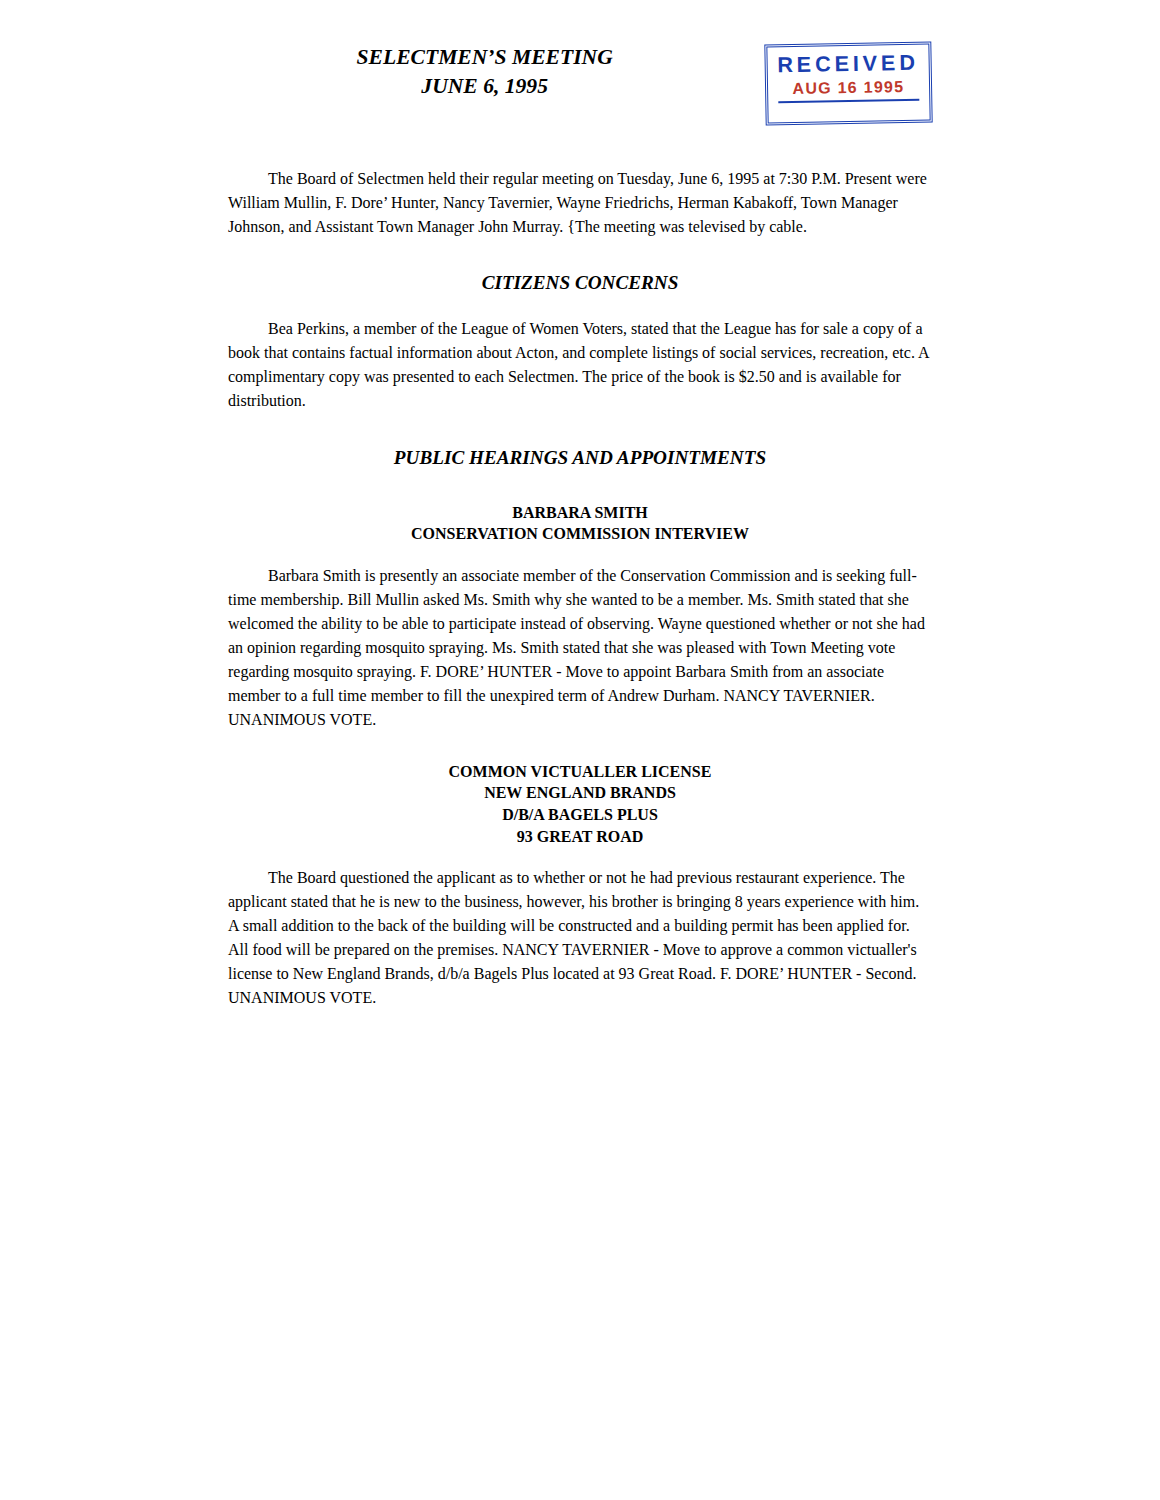RECEIVED
AUG 16 1995
SELECTMEN’S MEETING JUNE 6, 1995
The Board of Selectmen held their regular meeting on Tuesday, June 6, 1995 at 7:30 P.M. Present were William Mullin, F. Dore’ Hunter, Nancy Tavernier, Wayne Friedrichs, Herman Kabakoff, Town Manager Johnson, and Assistant Town Manager John Murray. {The meeting was televised by cable.
CITIZENS CONCERNS
Bea Perkins, a member of the League of Women Voters, stated that the League has for sale a copy of a book that contains factual information about Acton, and complete listings of social services, recreation, etc. A complimentary copy was presented to each Selectmen. The price of the book is $2.50 and is available for distribution.
PUBLIC HEARINGS AND APPOINTMENTS
BARBARA SMITH
CONSERVATION COMMISSION INTERVIEW
Barbara Smith is presently an associate member of the Conservation Commission and is seeking full-time membership. Bill Mullin asked Ms. Smith why she wanted to be a member. Ms. Smith stated that she welcomed the ability to be able to participate instead of observing. Wayne questioned whether or not she had an opinion regarding mosquito spraying. Ms. Smith stated that she was pleased with Town Meeting vote regarding mosquito spraying. F. DORE’ HUNTER - Move to appoint Barbara Smith from an associate member to a full time member to fill the unexpired term of Andrew Durham. NANCY TAVERNIER. UNANIMOUS VOTE.
COMMON VICTUALLER LICENSE
NEW ENGLAND BRANDS
D/B/A BAGELS PLUS
93 GREAT ROAD
The Board questioned the applicant as to whether or not he had previous restaurant experience. The applicant stated that he is new to the business, however, his brother is bringing 8 years experience with him. A small addition to the back of the building will be constructed and a building permit has been applied for. All food will be prepared on the premises. NANCY TAVERNIER - Move to approve a common victualler's license to New England Brands, d/b/a Bagels Plus located at 93 Great Road. F. DORE’ HUNTER - Second. UNANIMOUS VOTE.